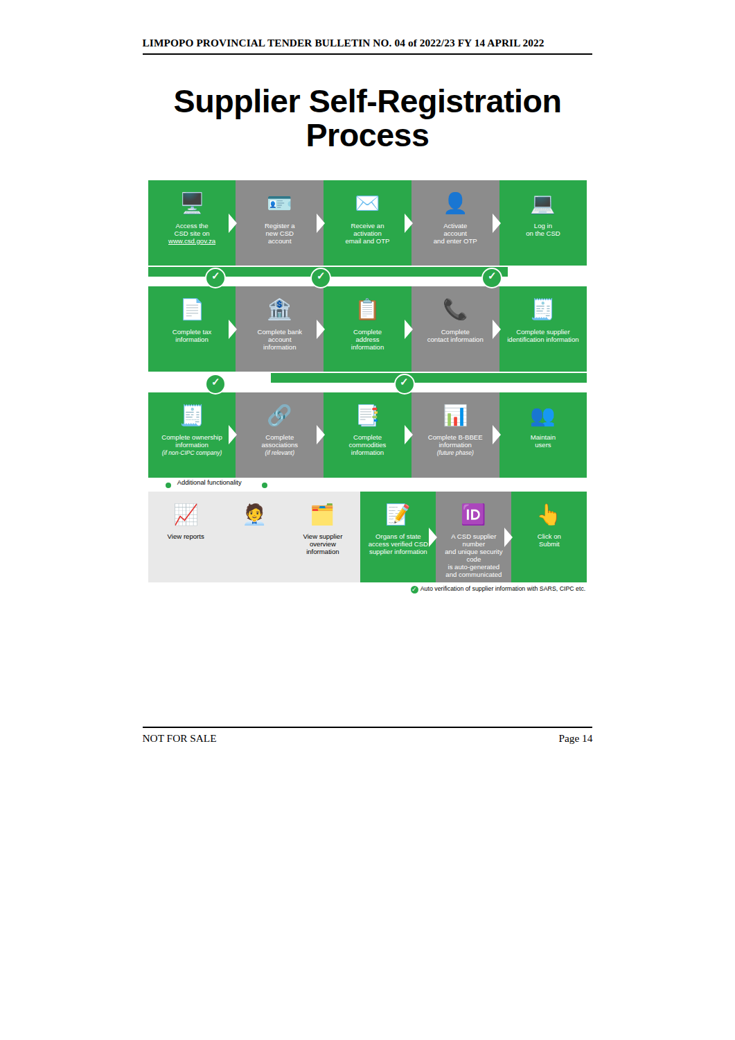LIMPOPO PROVINCIAL TENDER BULLETIN NO. 04 of 2022/23 FY 14 APRIL 2022
Supplier Self-Registration Process
🖥️ Access the
CSD site on
www.csd.gov.za
🪪 Register a
new CSD
account
✉️ Receive an
activation
email and OTP
👤 Activate
account
and enter OTP
💻 Log in
on the CSD
✓
✓
✓
📄 Complete tax
information
🏦 Complete bank
account
information
📋 Complete
address
information
📞 Complete
contact information
🧾 Complete supplier
identification information
✓
✓
🧾 Complete ownership
information(if non-CIPC company)
🔗 Complete
associations(if relevant)
📑 Complete
commodities
information
📊 Complete B-BBEE
information(future phase)
👥 Maintain
users
Additional functionality
📈 View reports
🧑‍💼
🗂️ View supplier
overview
information
📝 Organs of state
access verified CSD
supplier information
🆔 A CSD supplier number
and unique security code
is auto-generated
and communicated
👆 Click on
Submit
✓Auto verification of supplier information with SARS, CIPC etc.
NOT FOR SALE
Page 14